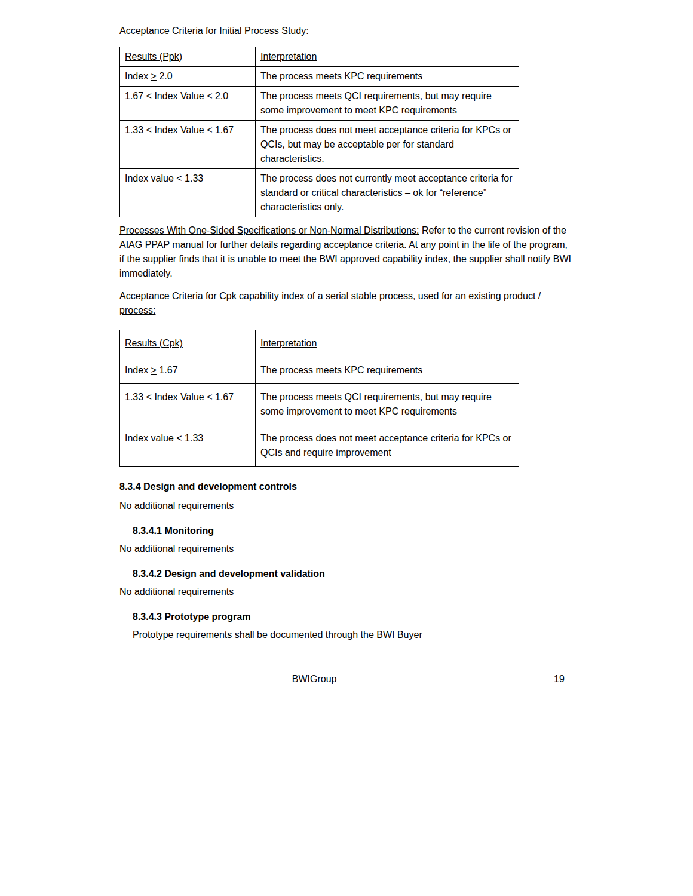Acceptance Criteria for Initial Process Study:
| Results (Ppk) | Interpretation |
| --- | --- |
| Index > 2.0 | The process meets KPC requirements |
| 1.67 < Index Value < 2.0 | The process meets QCI requirements, but may require some improvement to meet KPC requirements |
| 1.33 < Index Value < 1.67 | The process does not meet acceptance criteria for KPCs or QCIs, but may be acceptable per for standard characteristics. |
| Index value < 1.33 | The process does not currently meet acceptance criteria for standard or critical characteristics – ok for “reference” characteristics only. |
Processes With One-Sided Specifications or Non-Normal Distributions: Refer to the current revision of the AIAG PPAP manual for further details regarding acceptance criteria. At any point in the life of the program, if the supplier finds that it is unable to meet the BWI approved capability index, the supplier shall notify BWI immediately.
Acceptance Criteria for Cpk capability index of a serial stable process, used for an existing product / process:
| Results (Cpk) | Interpretation |
| --- | --- |
| Index > 1.67 | The process meets KPC requirements |
| 1.33 < Index Value < 1.67 | The process meets QCI requirements, but may require some improvement to meet KPC requirements |
| Index value < 1.33 | The process does not meet acceptance criteria for KPCs or QCIs and require improvement |
8.3.4 Design and development controls
No additional requirements
8.3.4.1 Monitoring
No additional requirements
8.3.4.2 Design and development validation
No additional requirements
8.3.4.3 Prototype program
Prototype requirements shall be documented through the BWI Buyer
BWIGroup 19